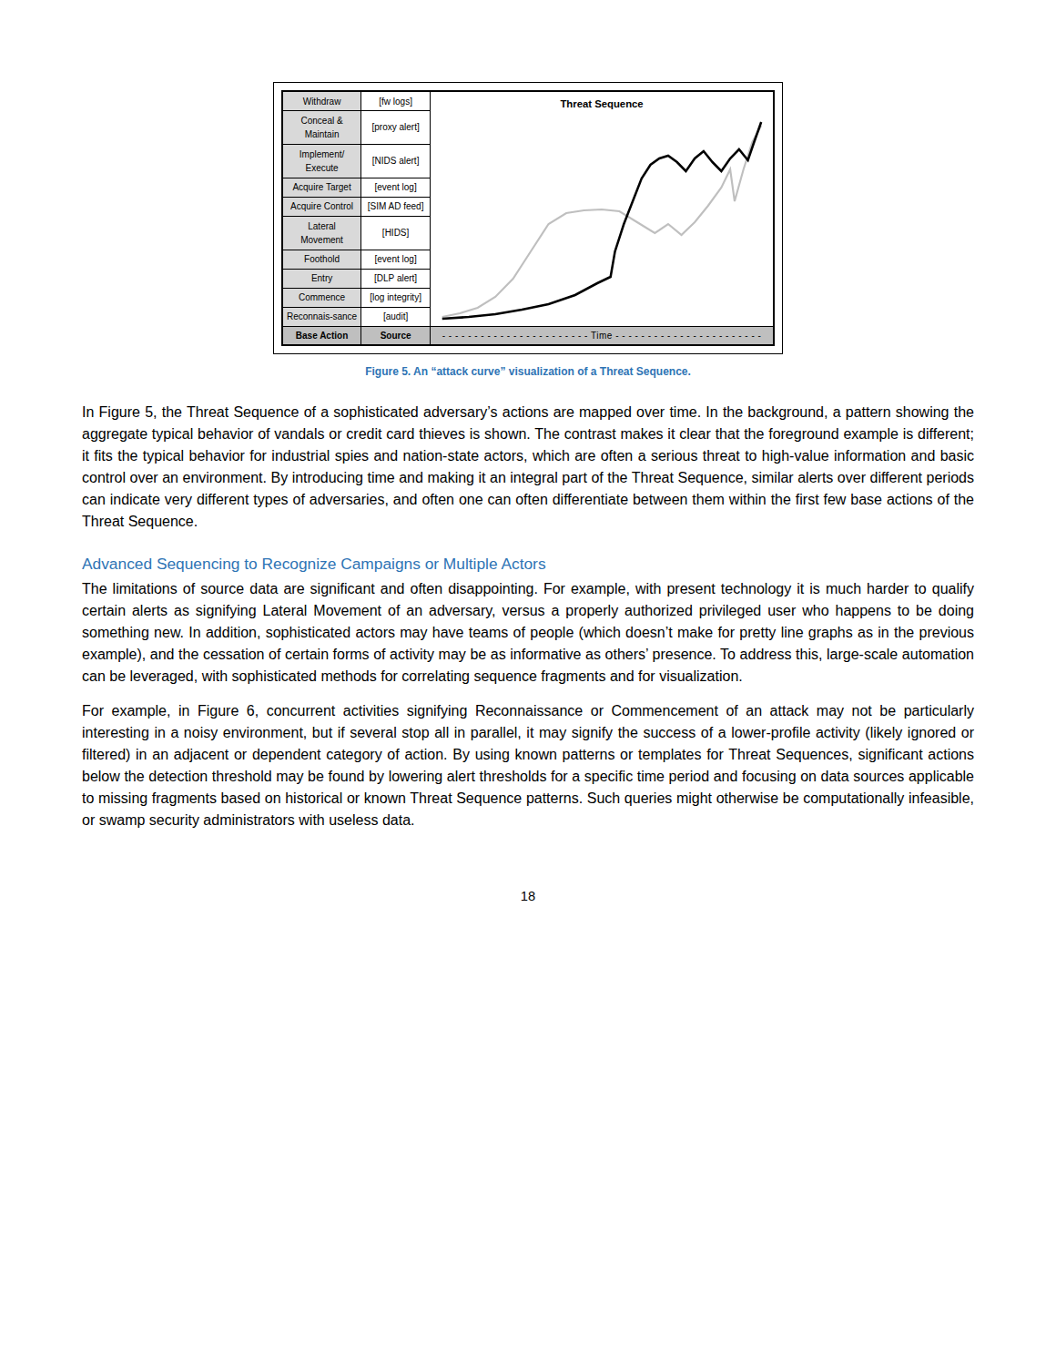| Withdraw | [fw logs] | Threat Sequence |
| Conceal & Maintain | [proxy alert] |
| Implement/ Execute | [NIDS alert] |
| Acquire Target | [event log] |
| Acquire Control | [SIM AD feed] |
| Lateral Movement | [HIDS] |
| Foothold | [event log] |
| Entry | [DLP alert] |
| Commence | [log integrity] |
| Reconnais-sance | [audit] |
| Base Action | Source | - - - - - - - - - - - - - - - - - - - - - - - Time - - - - - - - - - - - - - - - - - - - - - - - |
Figure 5. An “attack curve” visualization of a Threat Sequence.
In Figure 5, the Threat Sequence of a sophisticated adversary’s actions are mapped over time. In the background, a pattern showing the aggregate typical behavior of vandals or credit card thieves is shown. The contrast makes it clear that the foreground example is different; it fits the typical behavior for industrial spies and nation-state actors, which are often a serious threat to high-value information and basic control over an environment. By introducing time and making it an integral part of the Threat Sequence, similar alerts over different periods can indicate very different types of adversaries, and often one can often differentiate between them within the first few base actions of the Threat Sequence.
Advanced Sequencing to Recognize Campaigns or Multiple Actors
The limitations of source data are significant and often disappointing. For example, with present technology it is much harder to qualify certain alerts as signifying Lateral Movement of an adversary, versus a properly authorized privileged user who happens to be doing something new. In addition, sophisticated actors may have teams of people (which doesn’t make for pretty line graphs as in the previous example), and the cessation of certain forms of activity may be as informative as others’ presence. To address this, large-scale automation can be leveraged, with sophisticated methods for correlating sequence fragments and for visualization.
For example, in Figure 6, concurrent activities signifying Reconnaissance or Commencement of an attack may not be particularly interesting in a noisy environment, but if several stop all in parallel, it may signify the success of a lower-profile activity (likely ignored or filtered) in an adjacent or dependent category of action. By using known patterns or templates for Threat Sequences, significant actions below the detection threshold may be found by lowering alert thresholds for a specific time period and focusing on data sources applicable to missing fragments based on historical or known Threat Sequence patterns. Such queries might otherwise be computationally infeasible, or swamp security administrators with useless data.
18